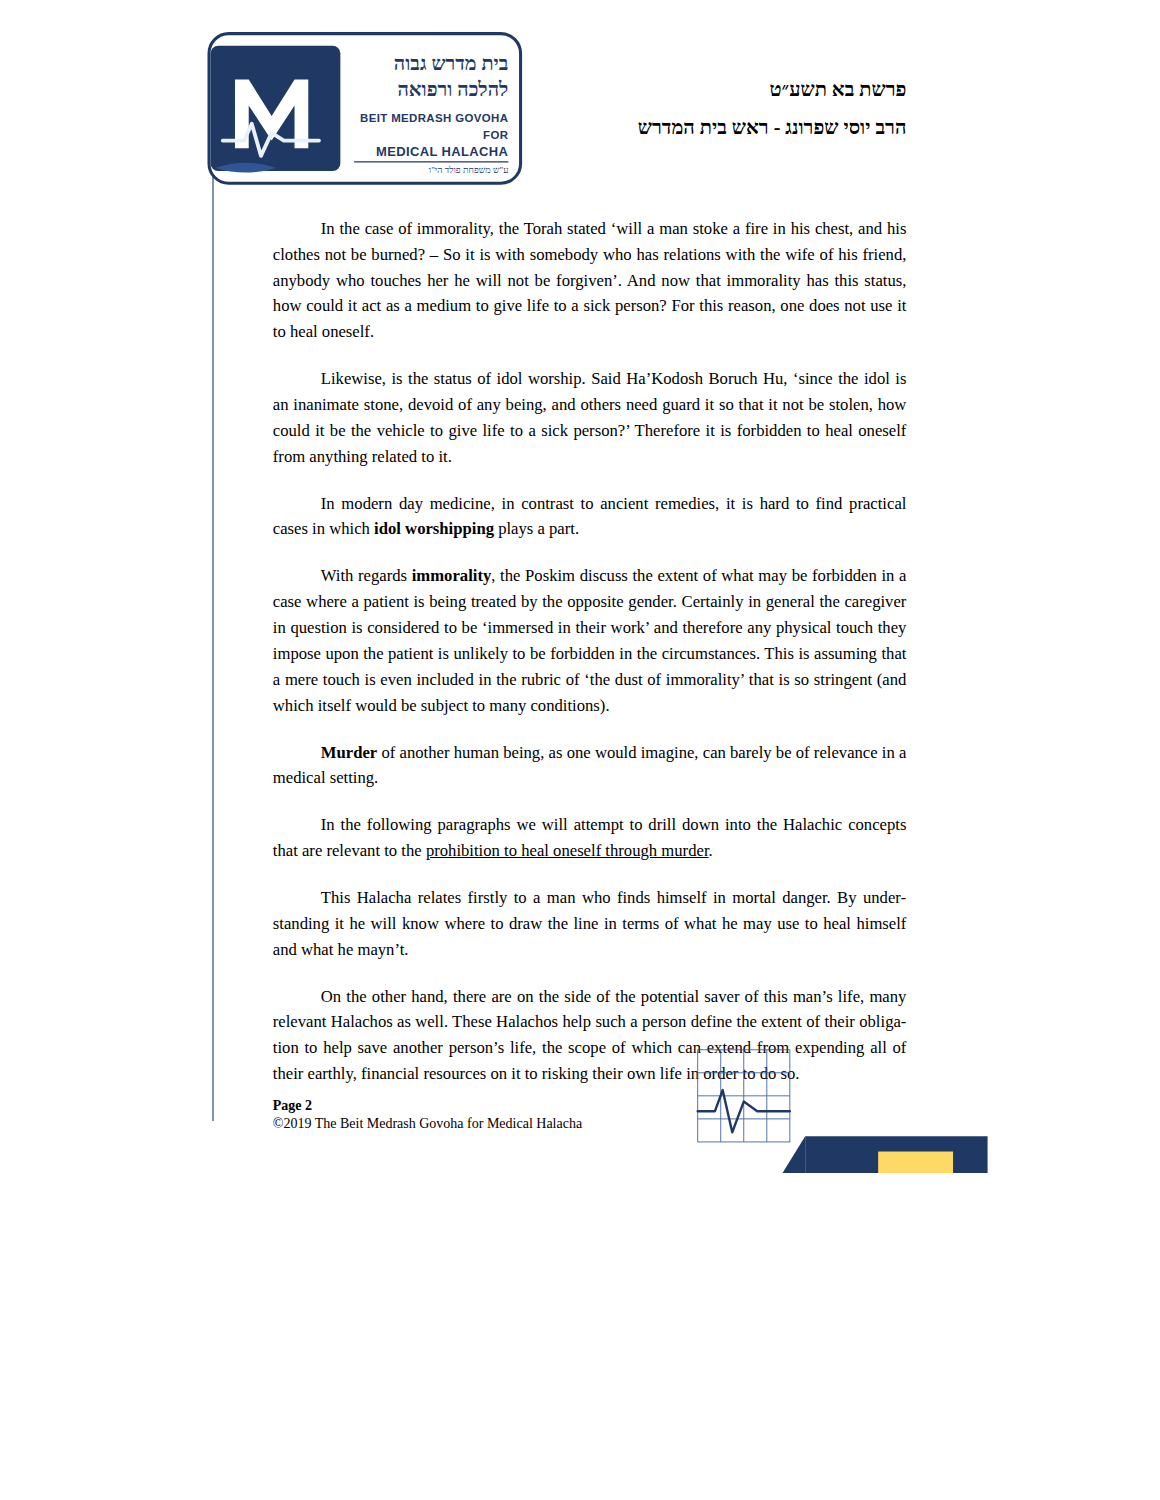Beit Medrash Govoha for Medical Halacha בית מדרש גבוה להלכה ורפואה BEIT MEDRASH GOVOHA FOR MEDICAL HALACHA ע"ש משפחת פולד הי"ו
פרשת בא תשע״ט
הרב יוסי שפרונג - ראש בית המדרש
In the case of immorality, the Torah stated ‘will a man stoke a fire in his chest, and his clothes not be burned? – So it is with somebody who has relations with the wife of his friend, anybody who touches her he will not be forgiven’. And now that immorality has this status, how could it act as a medium to give life to a sick person? For this reason, one does not use it to heal oneself.
Likewise, is the status of idol worship. Said Ha’Kodosh Boruch Hu, ‘since the idol is an inanimate stone, devoid of any being, and others need guard it so that it not be stolen, how could it be the vehicle to give life to a sick person?’ Therefore it is forbidden to heal oneself from anything related to it.
In modern day medicine, in contrast to ancient remedies, it is hard to find practical cases in which idol worshipping plays a part.
With regards immorality, the Poskim discuss the extent of what may be forbidden in a case where a patient is being treated by the opposite gender. Certainly in general the caregiver in question is considered to be ‘immersed in their work’ and therefore any physical touch they impose upon the patient is unlikely to be forbidden in the circumstances. This is assuming that a mere touch is even included in the rubric of ‘the dust of immorality’ that is so stringent (and which itself would be subject to many conditions).
Murder of another human being, as one would imagine, can barely be of relevance in a medical setting.
In the following paragraphs we will attempt to drill down into the Halachic concepts that are relevant to the prohibition to heal oneself through murder.
This Halacha relates firstly to a man who finds himself in mortal danger. By understanding it he will know where to draw the line in terms of what he may use to heal himself and what he mayn’t.
On the other hand, there are on the side of the potential saver of this man’s life, many relevant Halachos as well. These Halachos help such a person define the extent of their obligation to help save another person’s life, the scope of which can extend from expending all of their earthly, financial resources on it to risking their own life in order to do so.
Page 2
©2019 The Beit Medrash Govoha for Medical Halacha